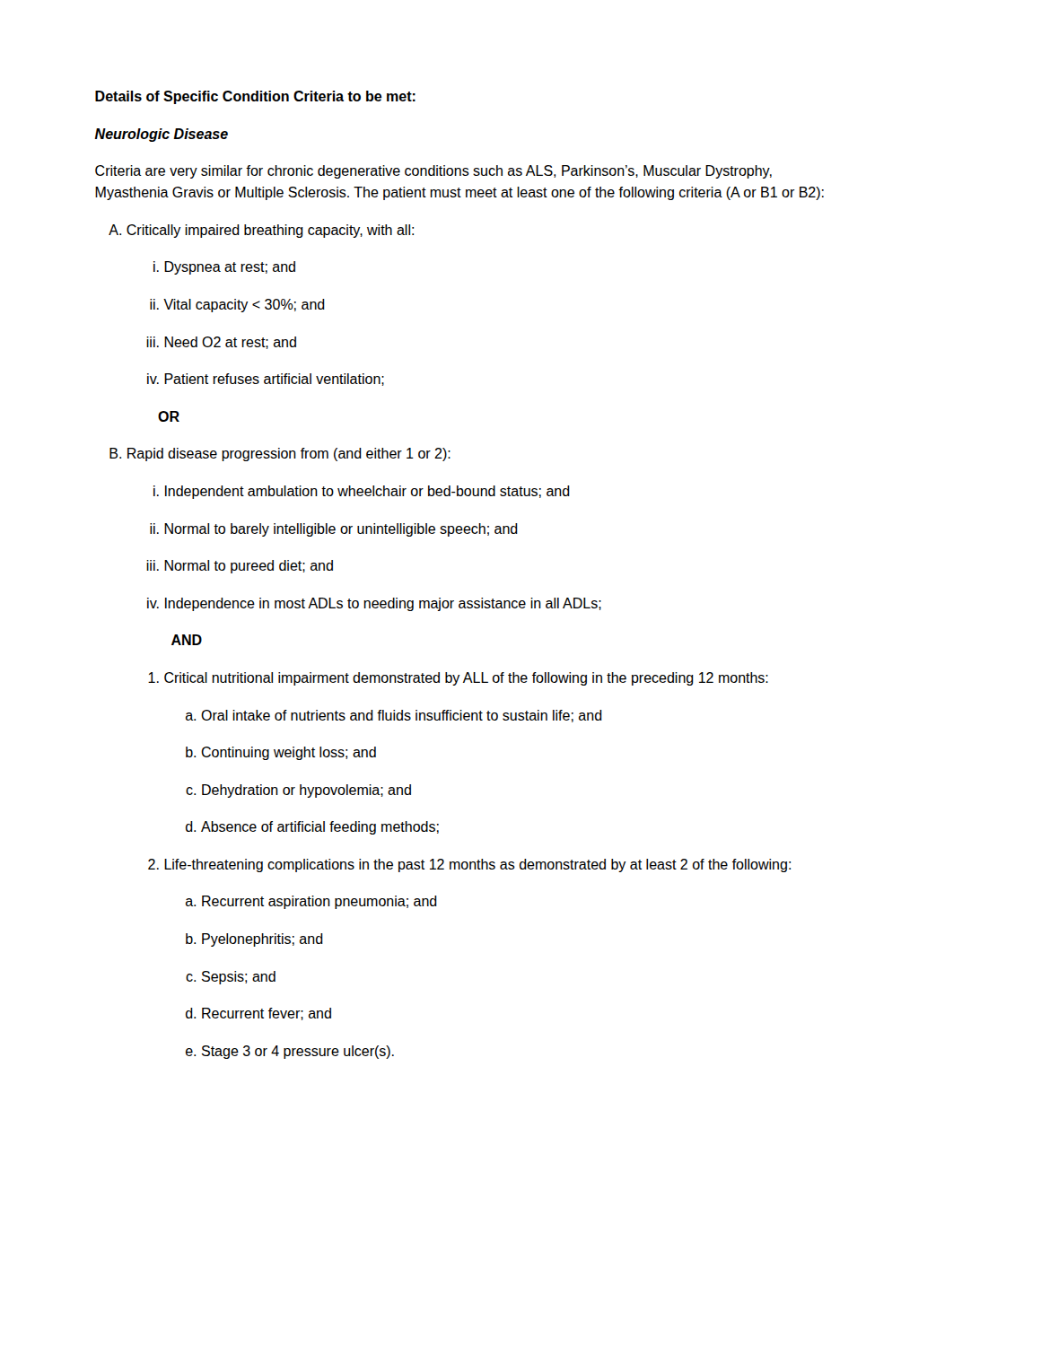Details of Specific Condition Criteria to be met:
Neurologic Disease
Criteria are very similar for chronic degenerative conditions such as ALS, Parkinson’s, Muscular Dystrophy, Myasthenia Gravis or Multiple Sclerosis. The patient must meet at least one of the following criteria (A or B1 or B2):
Critically impaired breathing capacity, with all:
Dyspnea at rest; and
Vital capacity < 30%; and
Need O2 at rest; and
Patient refuses artificial ventilation;
OR
Rapid disease progression from (and either 1 or 2):
Independent ambulation to wheelchair or bed-bound status; and
Normal to barely intelligible or unintelligible speech; and
Normal to pureed diet; and
Independence in most ADLs to needing major assistance in all ADLs;
AND
Critical nutritional impairment demonstrated by ALL of the following in the preceding 12 months:
Oral intake of nutrients and fluids insufficient to sustain life; and
Continuing weight loss; and
Dehydration or hypovolemia; and
Absence of artificial feeding methods;
Life-threatening complications in the past 12 months as demonstrated by at least 2 of the following:
Recurrent aspiration pneumonia; and
Pyelonephritis; and
Sepsis; and
Recurrent fever; and
Stage 3 or 4 pressure ulcer(s).